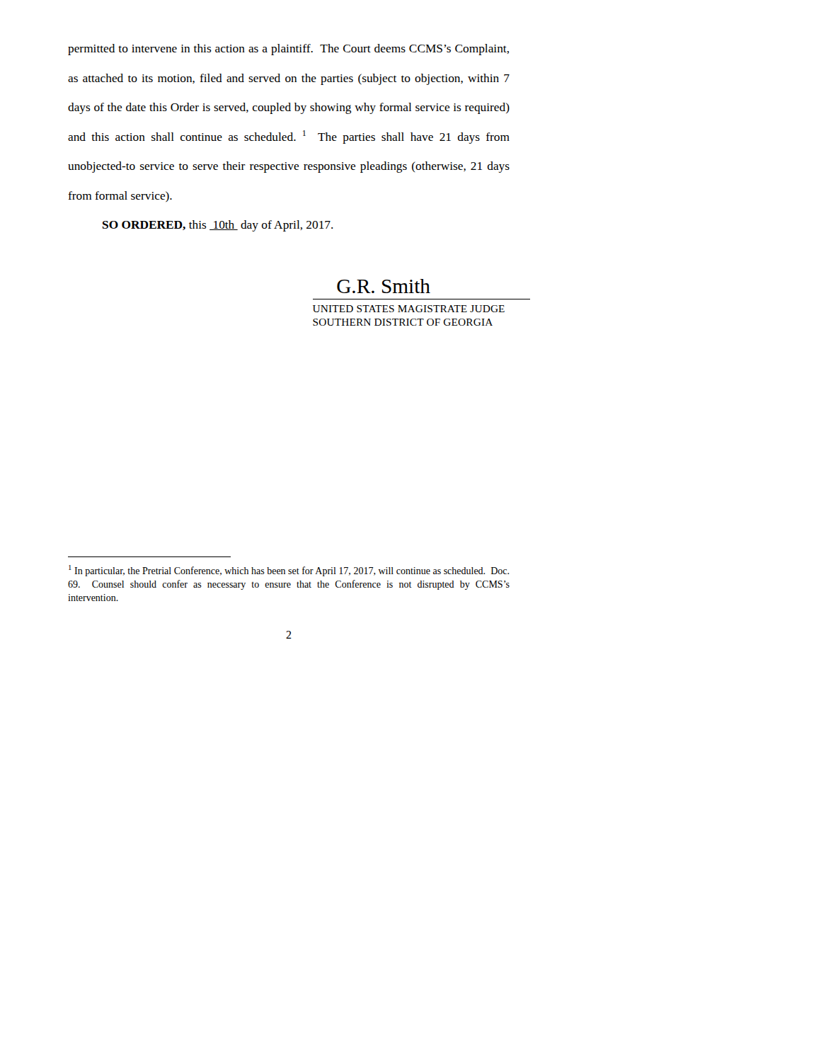permitted to intervene in this action as a plaintiff. The Court deems CCMS’s Complaint, as attached to its motion, filed and served on the parties (subject to objection, within 7 days of the date this Order is served, coupled by showing why formal service is required) and this action shall continue as scheduled. 1 The parties shall have 21 days from unobjected-to service to serve their respective responsive pleadings (otherwise, 21 days from formal service).
SO ORDERED, this 10th day of April, 2017.
G.R. Smith
UNITED STATES MAGISTRATE JUDGE
SOUTHERN DISTRICT OF GEORGIA
1In particular, the Pretrial Conference, which has been set for April 17, 2017, will continue as scheduled. Doc. 69. Counsel should confer as necessary to ensure that the Conference is not disrupted by CCMS’s intervention.
2